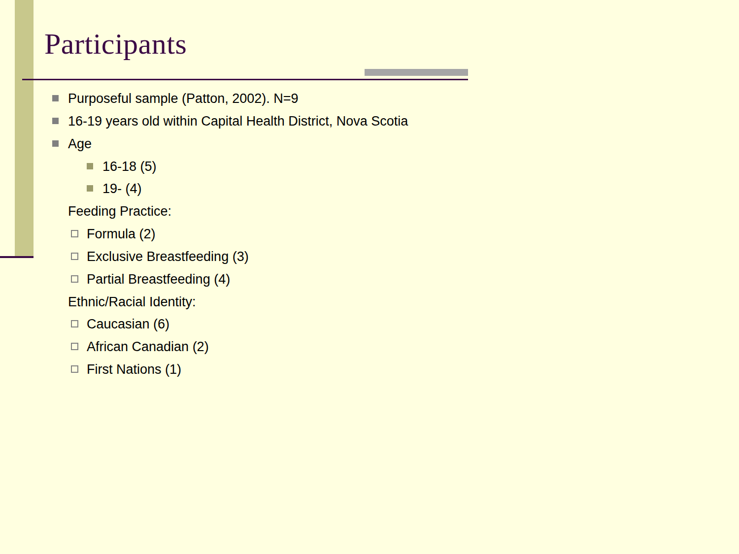Participants
Purposeful sample (Patton, 2002). N=9
16-19 years old within Capital Health District, Nova Scotia
Age
16-18 (5)
19- (4)
Feeding Practice:
Formula (2)
Exclusive Breastfeeding (3)
Partial Breastfeeding (4)
Ethnic/Racial Identity:
Caucasian (6)
African Canadian (2)
First Nations (1)